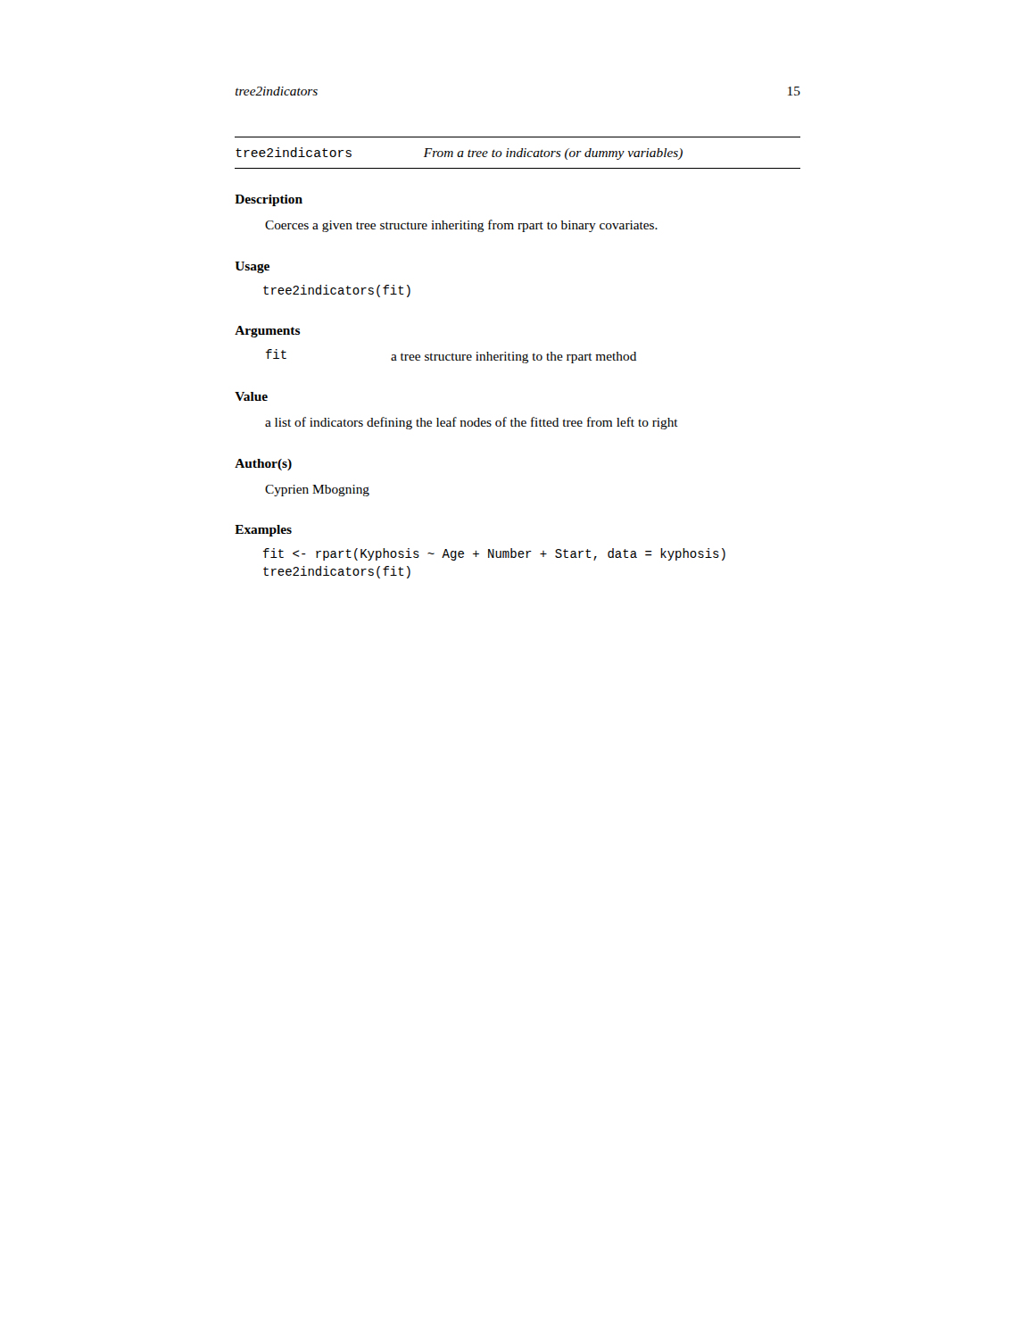tree2indicators 15
tree2indicators From a tree to indicators (or dummy variables)
Description
Coerces a given tree structure inheriting from rpart to binary covariates.
Usage
tree2indicators(fit)
Arguments
fit
a tree structure inheriting to the rpart method
Value
a list of indicators defining the leaf nodes of the fitted tree from left to right
Author(s)
Cyprien Mbogning
Examples
fit <- rpart(Kyphosis ~ Age + Number + Start, data = kyphosis)
tree2indicators(fit)